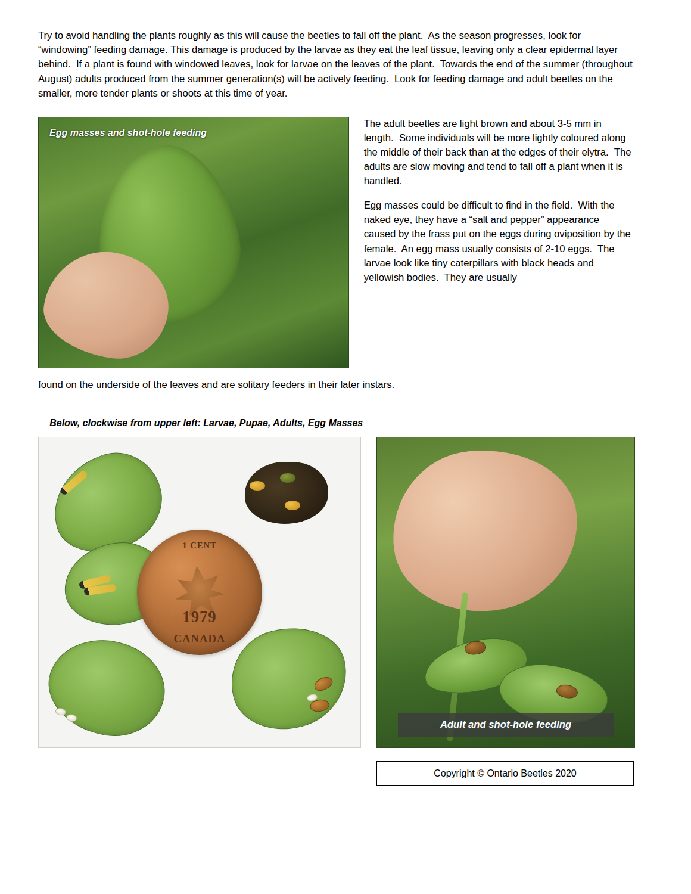Try to avoid handling the plants roughly as this will cause the beetles to fall off the plant. As the season progresses, look for “windowing” feeding damage. This damage is produced by the larvae as they eat the leaf tissue, leaving only a clear epidermal layer behind. If a plant is found with windowed leaves, look for larvae on the leaves of the plant. Towards the end of the summer (throughout August) adults produced from the summer generation(s) will be actively feeding. Look for feeding damage and adult beetles on the smaller, more tender plants or shoots at this time of year.
Egg masses and shot-hole feeding
The adult beetles are light brown and about 3-5 mm in length. Some individuals will be more lightly coloured along the middle of their back than at the edges of their elytra. The adults are slow moving and tend to fall off a plant when it is handled.
Egg masses could be difficult to find in the field. With the naked eye, they have a “salt and pepper” appearance caused by the frass put on the eggs during oviposition by the female. An egg mass usually consists of 2-10 eggs. The larvae look like tiny caterpillars with black heads and yellowish bodies. They are usually
found on the underside of the leaves and are solitary feeders in their later instars.
Below, clockwise from upper left: Larvae, Pupae, Adults, Egg Masses
1 CENT 1979 CANADA
Adult and shot-hole feeding
Copyright © Ontario Beetles 2020